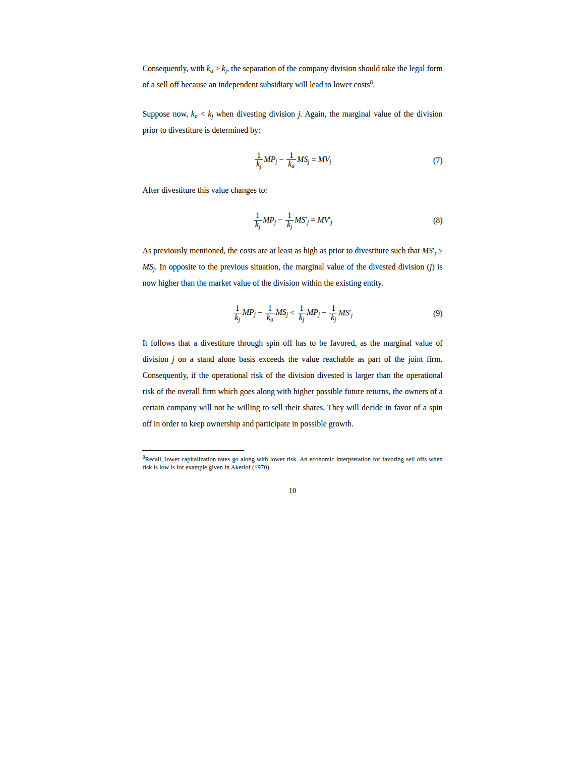Consequently, with ka > kj, the separation of the company division should take the legal form of a sell off because an independent subsidiary will lead to lower costs8.
Suppose now, ka < kj when divesting division j. Again, the marginal value of the division prior to divestiture is determined by:
1 kj MPj − 1 ka MSj = MVj (7)
After divestiture this value changes to:
1 kj MPj − 1 kj MS′j = MV′j (8)
As previously mentioned, the costs are at least as high as prior to divestiture such that MS′j ≥ MSj. In opposite to the previous situation, the marginal value of the divested division (j) is now higher than the market value of the division within the existing entity.
1 kj MPj − 1 ka MSj < 1 kj MPj − 1 kj MS′j (9)
It follows that a divestiture through spin off has to be favored, as the marginal value of division j on a stand alone basis exceeds the value reachable as part of the joint firm. Consequently, if the operational risk of the division divested is larger than the operational risk of the overall firm which goes along with higher possible future returns, the owners of a certain company will not be willing to sell their shares. They will decide in favor of a spin off in order to keep ownership and participate in possible growth.
8Recall, lower capitalization rates go along with lower risk. An economic interpretation for favoring sell offs when risk is low is for example given in Akerlof (1970).
10